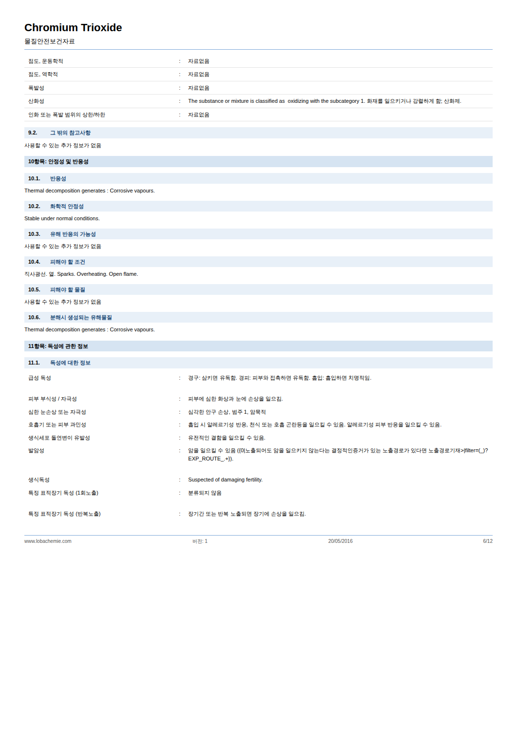Chromium Trioxide
물질안전보건자료
| 점도, 운동학적 | : | 자료없음 |
| 점도, 역학적 | : | 자료없음 |
| 폭발성 | : | 자료없음 |
| 산화성 | : | The substance or mixture is classified as oxidizing with the subcategory 1. 화재를 일으키거나 강렬하게 함; 산화제. |
| 인화 또는 폭발 범위의 상한/하한 | : | 자료없음 |
9.2. 그 밖의 참고사항
사용할 수 있는 추가 정보가 없음
10항목: 안정성 및 반응성
10.1. 반응성
Thermal decomposition generates : Corrosive vapours.
10.2. 화학적 안정성
Stable under normal conditions.
10.3. 유해 반응의 가능성
사용할 수 있는 추가 정보가 없음
10.4. 피해야 할 조건
직사광선. 열. Sparks. Overheating. Open flame.
10.5. 피해야 할 물질
사용할 수 있는 추가 정보가 없음
10.6. 분해시 생성되는 유해물질
Thermal decomposition generates : Corrosive vapours.
11항목: 독성에 관한 정보
11.1. 독성에 대한 정보
| 급성 독성 | : | 경구: 삼키면 유독함. 경피: 피부와 접촉하면 유독함. 흡입: 흡입하면 치명적임. |
| 피부 부식성 / 자극성 | : | 피부에 심한 화상과 눈에 손상을 일으킴. |
| 심한 눈손상 또는 자극성 | : | 심각한 안구 손상, 범주 1, 암묵적 |
| 호흡기 또는 피부 과민성 | : | 흡입 시 알레르기성 반응, 천식 또는 호흡 곤란등을 일으킬 수 있음. 알레르기성 피부 반응을 일으킬 수 있음. |
| 생식세포 돌연변이 유발성 | : | 유전적인 결함을 일으킬 수 있음. |
| 발암성 | : | 암을 일으킬 수 있음 ({0/노출되어도 암을 일으키지 않는다는 결정적인증거가 있는 노출경로가 있다면 노출경로기재>/filter=(_)?EXP_ROUTE_.+}). |
| 생식독성 | : | Suspected of damaging fertility. |
| 특정 표적장기 독성 (1회노출) | : | 분류되지 않음 |
| 특정 표적장기 독성 (반복노출) | : | 장기간 또는 반복 노출되면 장기에 손상을 일으킴. |
| www.lobachemie.com | 버전: 1 | 20/05/2016 | 6/12 |